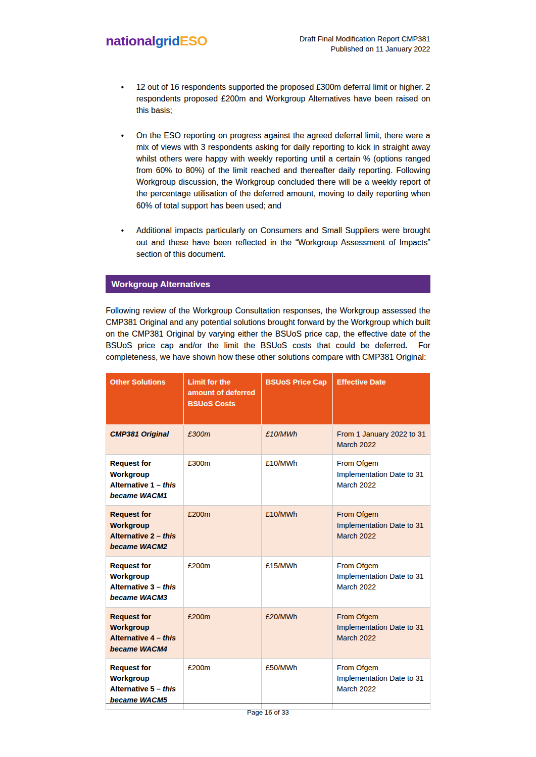national grid ESO
Draft Final Modification Report CMP381
Published on 11 January 2022
12 out of 16 respondents supported the proposed £300m deferral limit or higher. 2 respondents proposed £200m and Workgroup Alternatives have been raised on this basis;
On the ESO reporting on progress against the agreed deferral limit, there were a mix of views with 3 respondents asking for daily reporting to kick in straight away whilst others were happy with weekly reporting until a certain % (options ranged from 60% to 80%) of the limit reached and thereafter daily reporting. Following Workgroup discussion, the Workgroup concluded there will be a weekly report of the percentage utilisation of the deferred amount, moving to daily reporting when 60% of total support has been used; and
Additional impacts particularly on Consumers and Small Suppliers were brought out and these have been reflected in the “Workgroup Assessment of Impacts” section of this document.
Workgroup Alternatives
Following review of the Workgroup Consultation responses, the Workgroup assessed the CMP381 Original and any potential solutions brought forward by the Workgroup which built on the CMP381 Original by varying either the BSUoS price cap, the effective date of the BSUoS price cap and/or the limit the BSUoS costs that could be deferred. For completeness, we have shown how these other solutions compare with CMP381 Original:
| Other Solutions | Limit for the amount of deferred BSUoS Costs | BSUoS Price Cap | Effective Date |
| --- | --- | --- | --- |
| CMP381 Original | £300m | £10/MWh | From 1 January 2022 to 31 March 2022 |
| Request for Workgroup Alternative 1 – this became WACM1 | £300m | £10/MWh | From Ofgem Implementation Date to 31 March 2022 |
| Request for Workgroup Alternative 2 – this became WACM2 | £200m | £10/MWh | From Ofgem Implementation Date to 31 March 2022 |
| Request for Workgroup Alternative 3 – this became WACM3 | £200m | £15/MWh | From Ofgem Implementation Date to 31 March 2022 |
| Request for Workgroup Alternative 4 – this became WACM4 | £200m | £20/MWh | From Ofgem Implementation Date to 31 March 2022 |
| Request for Workgroup Alternative 5 – this became WACM5 | £200m | £50/MWh | From Ofgem Implementation Date to 31 March 2022 |
Page 16 of 33